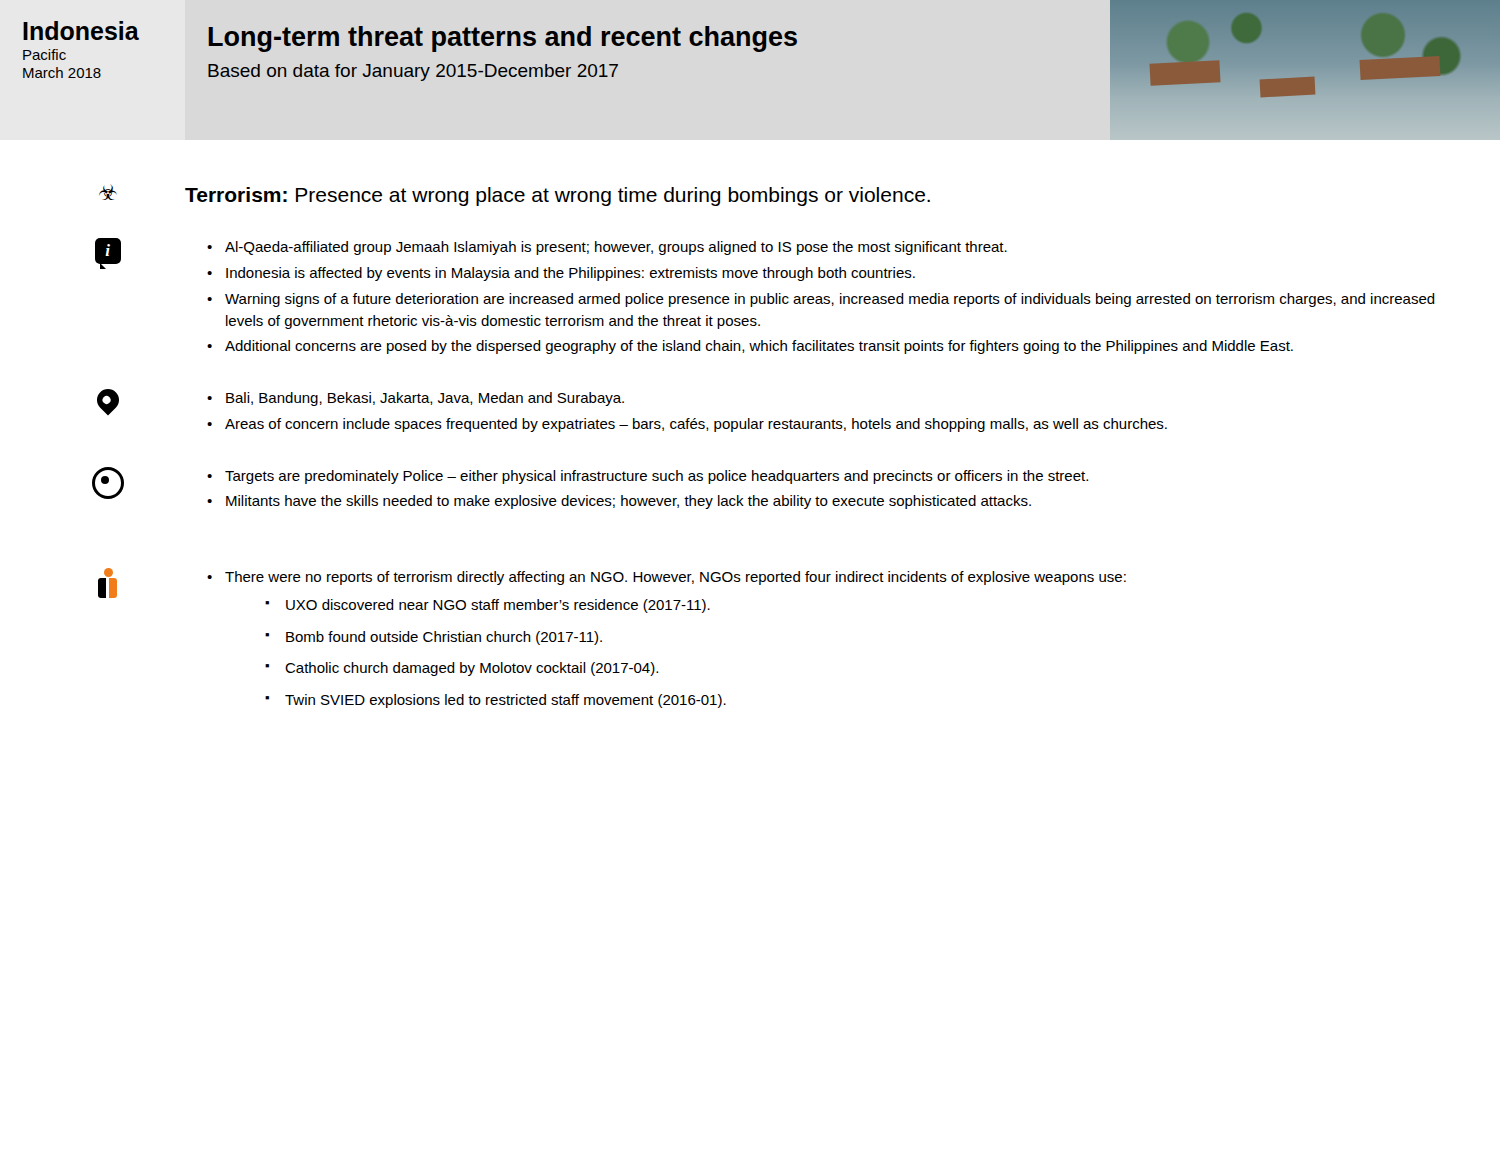Indonesia
Pacific
March 2018
Long-term threat patterns and recent changes
Based on data for January 2015-December 2017
☣
Terrorism: Presence at wrong place at wrong time during bombings or violence.
i
Al-Qaeda-affiliated group Jemaah Islamiyah is present; however, groups aligned to IS pose the most significant threat.
Indonesia is affected by events in Malaysia and the Philippines: extremists move through both countries.
Warning signs of a future deterioration are increased armed police presence in public areas, increased media reports of individuals being arrested on terrorism charges, and increased levels of government rhetoric vis-à-vis domestic terrorism and the threat it poses.
Additional concerns are posed by the dispersed geography of the island chain, which facilitates transit points for fighters going to the Philippines and Middle East.
Bali, Bandung, Bekasi, Jakarta, Java, Medan and Surabaya.
Areas of concern include spaces frequented by expatriates – bars, cafés, popular restaurants, hotels and shopping malls, as well as churches.
Targets are predominately Police – either physical infrastructure such as police headquarters and precincts or officers in the street.
Militants have the skills needed to make explosive devices; however, they lack the ability to execute sophisticated attacks.
There were no reports of terrorism directly affecting an NGO. However, NGOs reported four indirect incidents of explosive weapons use:
UXO discovered near NGO staff member’s residence (2017-11).
Bomb found outside Christian church (2017-11).
Catholic church damaged by Molotov cocktail (2017-04).
Twin SVIED explosions led to restricted staff movement (2016-01).